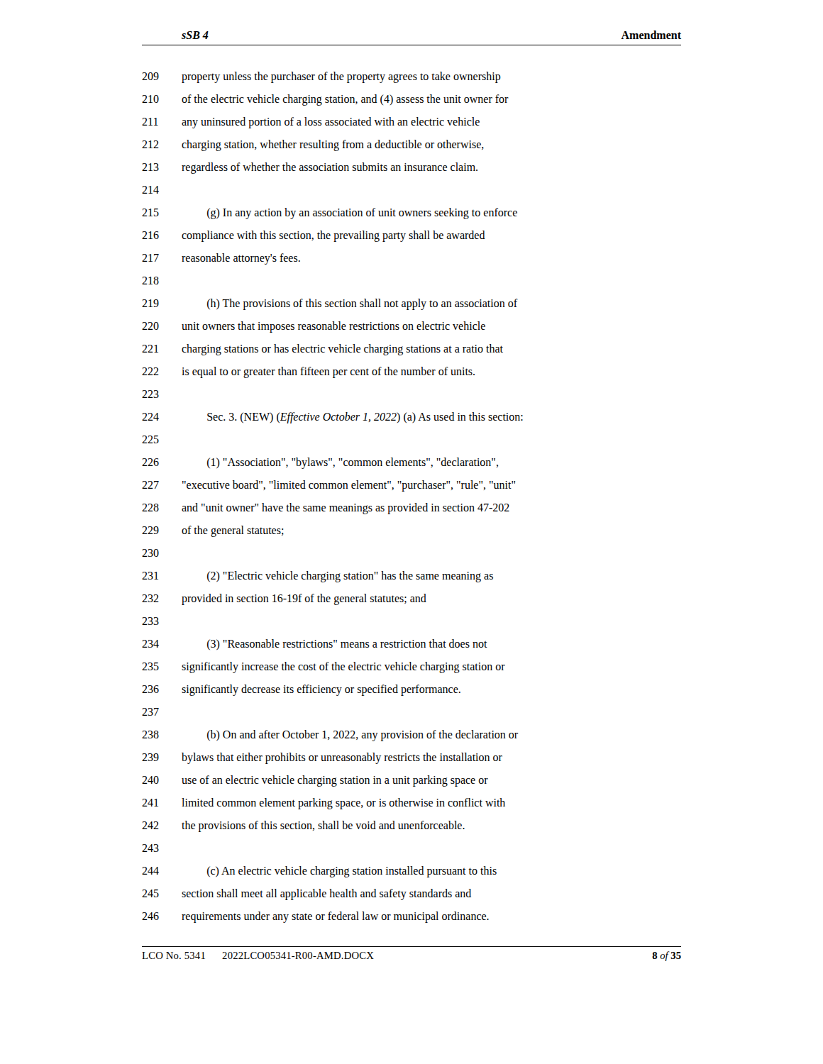sSB 4 Amendment
property unless the purchaser of the property agrees to take ownership
of the electric vehicle charging station, and (4) assess the unit owner for
any uninsured portion of a loss associated with an electric vehicle
charging station, whether resulting from a deductible or otherwise,
regardless of whether the association submits an insurance claim.
(g) In any action by an association of unit owners seeking to enforce
compliance with this section, the prevailing party shall be awarded
reasonable attorney's fees.
(h) The provisions of this section shall not apply to an association of
unit owners that imposes reasonable restrictions on electric vehicle
charging stations or has electric vehicle charging stations at a ratio that
is equal to or greater than fifteen per cent of the number of units.
Sec. 3. (NEW) (Effective October 1, 2022) (a) As used in this section:
(1) "Association", "bylaws", "common elements", "declaration",
"executive board", "limited common element", "purchaser", "rule", "unit"
and "unit owner" have the same meanings as provided in section 47-202
of the general statutes;
(2) "Electric vehicle charging station" has the same meaning as
provided in section 16-19f of the general statutes; and
(3) "Reasonable restrictions" means a restriction that does not
significantly increase the cost of the electric vehicle charging station or
significantly decrease its efficiency or specified performance.
(b) On and after October 1, 2022, any provision of the declaration or
bylaws that either prohibits or unreasonably restricts the installation or
use of an electric vehicle charging station in a unit parking space or
limited common element parking space, or is otherwise in conflict with
the provisions of this section, shall be void and unenforceable.
(c) An electric vehicle charging station installed pursuant to this
section shall meet all applicable health and safety standards and
requirements under any state or federal law or municipal ordinance.
LCO No. 5341 2022LCO05341-R00-AMD.DOCX 8 of 35